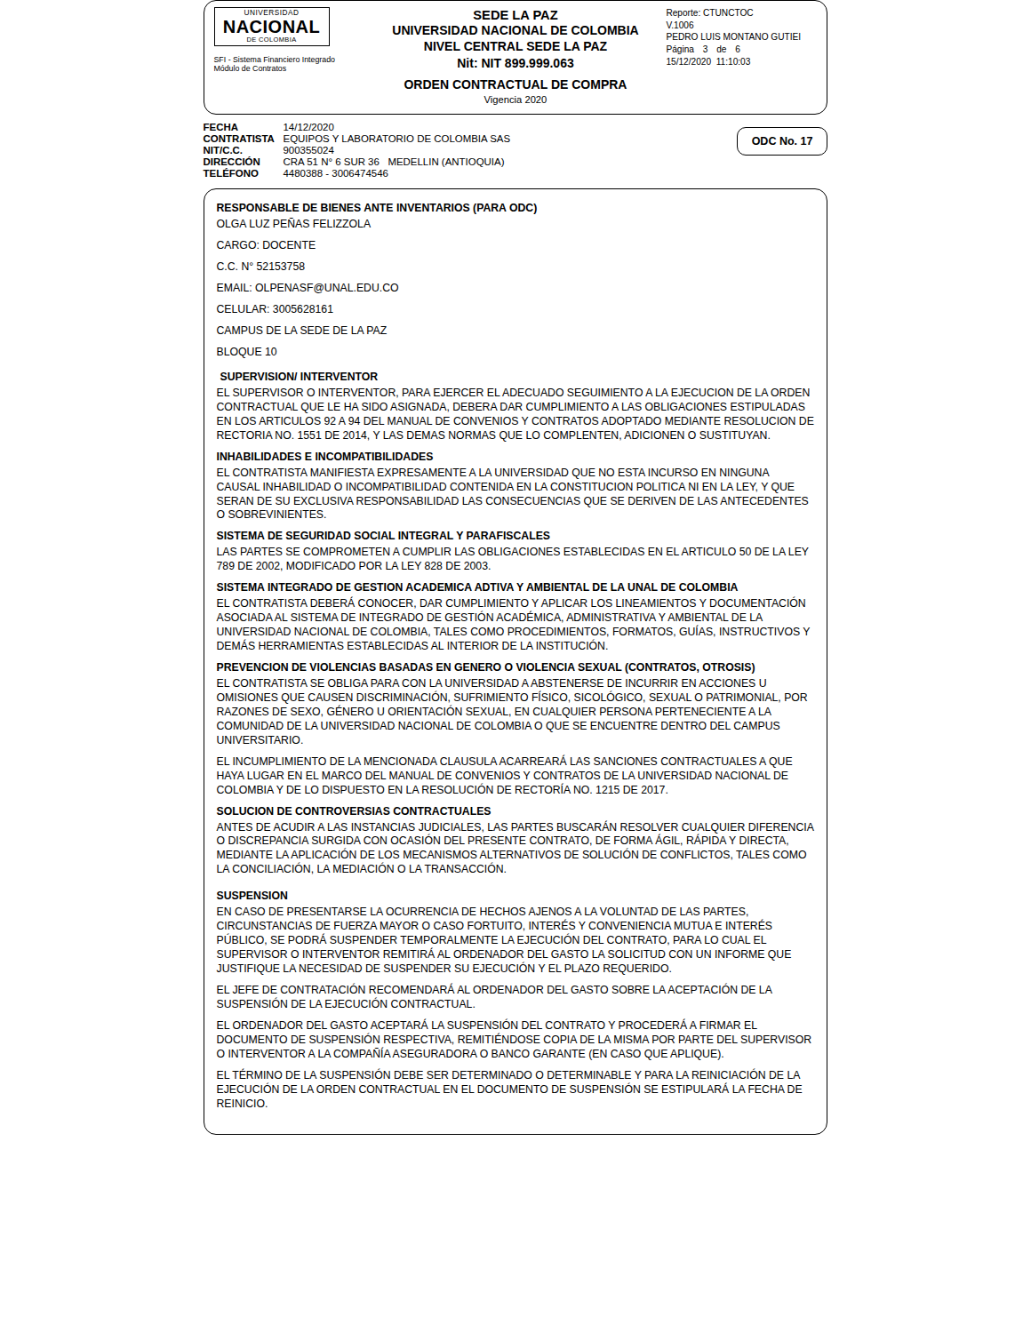| UNIVERSIDAD NACIONAL DE COLOMBIA SFI - Sistema Financiero Integrado Módulo de Contratos | SEDE LA PAZ UNIVERSIDAD NACIONAL DE COLOMBIA NIVEL CENTRAL SEDE LA PAZ Nit: NIT 899.999.063 ORDEN CONTRACTUAL DE COMPRA Vigencia 2020 | Reporte: CTUNCTOC V.1006 PEDRO LUIS MONTANO GUTIEI Página 3 de 6 15/12/2020 11:10:03 |
| FECHA | 14/12/2020 |
| CONTRATISTA | EQUIPOS Y LABORATORIO DE COLOMBIA SAS |
| NIT/C.C. | 900355024 |
| DIRECCIÓN | CRA 51 N° 6 SUR 36 MEDELLIN (ANTIOQUIA) |
| TELÉFONO | 4480388 - 3006474546 |
ODC No. 17
RESPONSABLE DE BIENES ANTE INVENTARIOS (PARA ODC)
OLGA LUZ PEÑAS FELIZZOLA
CARGO: DOCENTE
C.C. N° 52153758
EMAIL: OLPENASF@UNAL.EDU.CO
CELULAR: 3005628161
CAMPUS DE LA SEDE DE LA PAZ
BLOQUE 10
SUPERVISION/ INTERVENTOR
EL SUPERVISOR O INTERVENTOR, PARA EJERCER EL ADECUADO SEGUIMIENTO A LA EJECUCION DE LA ORDEN CONTRACTUAL QUE LE HA SIDO ASIGNADA, DEBERA DAR CUMPLIMIENTO A LAS OBLIGACIONES ESTIPULADAS EN LOS ARTICULOS 92 A 94 DEL MANUAL DE CONVENIOS Y CONTRATOS ADOPTADO MEDIANTE RESOLUCION DE RECTORIA NO. 1551 DE 2014, Y LAS DEMAS NORMAS QUE LO COMPLENTEN, ADICIONEN O SUSTITUYAN.
INHABILIDADES E INCOMPATIBILIDADES
EL CONTRATISTA MANIFIESTA EXPRESAMENTE A LA UNIVERSIDAD QUE NO ESTA INCURSO EN NINGUNA CAUSAL INHABILIDAD O INCOMPATIBILIDAD CONTENIDA EN LA CONSTITUCION POLITICA NI EN LA LEY, Y QUE SERAN DE SU EXCLUSIVA RESPONSABILIDAD LAS CONSECUENCIAS QUE SE DERIVEN DE LAS ANTECEDENTES O SOBREVINIENTES.
SISTEMA DE SEGURIDAD SOCIAL INTEGRAL Y PARAFISCALES
LAS PARTES SE COMPROMETEN A CUMPLIR LAS OBLIGACIONES ESTABLECIDAS EN EL ARTICULO 50 DE LA LEY 789 DE 2002, MODIFICADO POR LA LEY 828 DE 2003.
SISTEMA INTEGRADO DE GESTION ACADEMICA ADTIVA Y AMBIENTAL DE LA UNAL DE COLOMBIA
EL CONTRATISTA DEBERÁ CONOCER, DAR CUMPLIMIENTO Y APLICAR LOS LINEAMIENTOS Y DOCUMENTACIÓN ASOCIADA AL SISTEMA DE INTEGRADO DE GESTIÓN ACADÉMICA, ADMINISTRATIVA Y AMBIENTAL DE LA UNIVERSIDAD NACIONAL DE COLOMBIA, TALES COMO PROCEDIMIENTOS, FORMATOS, GUÍAS, INSTRUCTIVOS Y DEMÁS HERRAMIENTAS ESTABLECIDAS AL INTERIOR DE LA INSTITUCIÓN.
PREVENCION DE VIOLENCIAS BASADAS EN GENERO O VIOLENCIA SEXUAL (CONTRATOS, OTROSIS)
EL CONTRATISTA SE OBLIGA PARA CON LA UNIVERSIDAD A ABSTENERSE DE INCURRIR EN ACCIONES U OMISIONES QUE CAUSEN DISCRIMINACIÓN, SUFRIMIENTO FÍSICO, SICOLÓGICO, SEXUAL O PATRIMONIAL, POR RAZONES DE SEXO, GÉNERO U ORIENTACIÓN SEXUAL, EN CUALQUIER PERSONA PERTENECIENTE A LA COMUNIDAD DE LA UNIVERSIDAD NACIONAL DE COLOMBIA O QUE SE ENCUENTRE DENTRO DEL CAMPUS UNIVERSITARIO.
EL INCUMPLIMIENTO DE LA MENCIONADA CLAUSULA ACARREARÁ LAS SANCIONES CONTRACTUALES A QUE HAYA LUGAR EN EL MARCO DEL MANUAL DE CONVENIOS Y CONTRATOS DE LA UNIVERSIDAD NACIONAL DE COLOMBIA Y DE LO DISPUESTO EN LA RESOLUCIÓN DE RECTORÍA NO. 1215 DE 2017.
SOLUCION DE CONTROVERSIAS CONTRACTUALES
ANTES DE ACUDIR A LAS INSTANCIAS JUDICIALES, LAS PARTES BUSCARÁN RESOLVER CUALQUIER DIFERENCIA O DISCREPANCIA SURGIDA CON OCASIÓN DEL PRESENTE CONTRATO, DE FORMA ÁGIL, RÁPIDA Y DIRECTA, MEDIANTE LA APLICACIÓN DE LOS MECANISMOS ALTERNATIVOS DE SOLUCIÓN DE CONFLICTOS, TALES COMO LA CONCILIACIÓN, LA MEDIACIÓN O LA TRANSACCIÓN.
SUSPENSION
EN CASO DE PRESENTARSE LA OCURRENCIA DE HECHOS AJENOS A LA VOLUNTAD DE LAS PARTES, CIRCUNSTANCIAS DE FUERZA MAYOR O CASO FORTUITO, INTERÉS Y CONVENIENCIA MUTUA E INTERÉS PÚBLICO, SE PODRÁ SUSPENDER TEMPORALMENTE LA EJECUCIÓN DEL CONTRATO, PARA LO CUAL EL SUPERVISOR O INTERVENTOR REMITIRÁ AL ORDENADOR DEL GASTO LA SOLICITUD CON UN INFORME QUE JUSTIFIQUE LA NECESIDAD DE SUSPENDER SU EJECUCIÓN Y EL PLAZO REQUERIDO.
EL JEFE DE CONTRATACIÓN RECOMENDARÁ AL ORDENADOR DEL GASTO SOBRE LA ACEPTACIÓN DE LA SUSPENSIÓN DE LA EJECUCIÓN CONTRACTUAL.
EL ORDENADOR DEL GASTO ACEPTARÁ LA SUSPENSIÓN DEL CONTRATO Y PROCEDERÁ A FIRMAR EL DOCUMENTO DE SUSPENSIÓN RESPECTIVA, REMITIÉNDOSE COPIA DE LA MISMA POR PARTE DEL SUPERVISOR O INTERVENTOR A LA COMPAÑÍA ASEGURADORA O BANCO GARANTE (EN CASO QUE APLIQUE).
EL TÉRMINO DE LA SUSPENSIÓN DEBE SER DETERMINADO O DETERMINABLE Y PARA LA REINICIACIÓN DE LA EJECUCIÓN DE LA ORDEN CONTRACTUAL EN EL DOCUMENTO DE SUSPENSIÓN SE ESTIPULARÁ LA FECHA DE REINICIO.